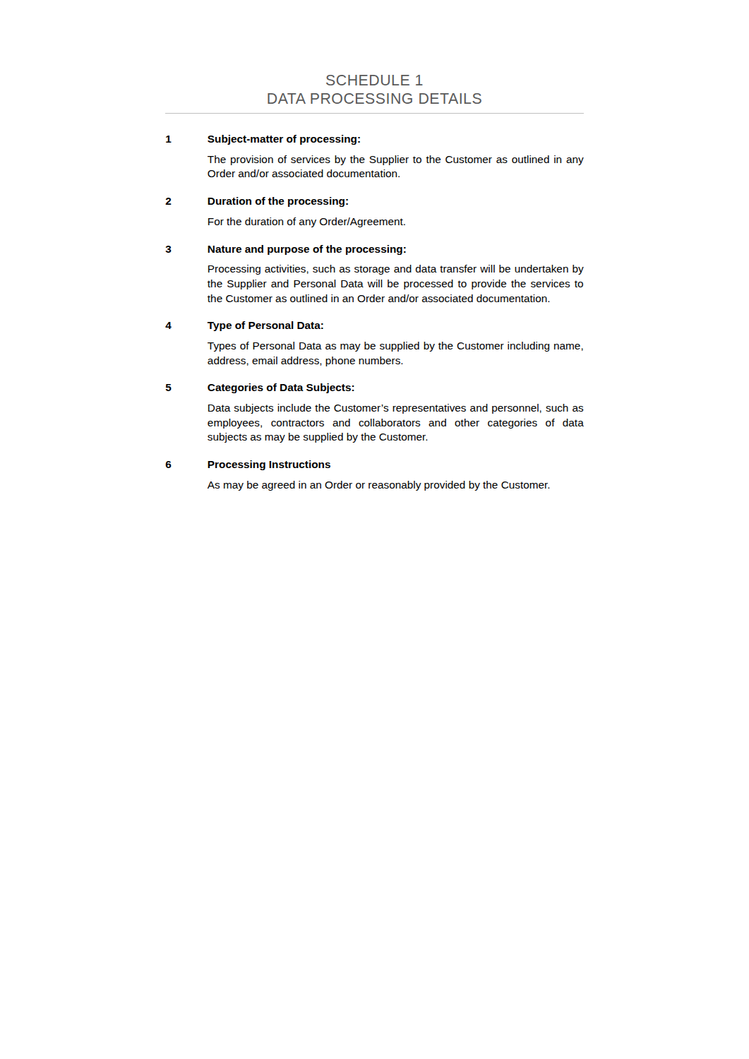SCHEDULE 1
DATA PROCESSING DETAILS
1
Subject-matter of processing:
The provision of services by the Supplier to the Customer as outlined in any Order and/or associated documentation.
2
Duration of the processing:
For the duration of any Order/Agreement.
3
Nature and purpose of the processing:
Processing activities, such as storage and data transfer will be undertaken by the Supplier and Personal Data will be processed to provide the services to the Customer as outlined in an Order and/or associated documentation.
4
Type of Personal Data:
Types of Personal Data as may be supplied by the Customer including name, address, email address, phone numbers.
5
Categories of Data Subjects:
Data subjects include the Customer’s representatives and personnel, such as employees, contractors and collaborators and other categories of data subjects as may be supplied by the Customer.
6
Processing Instructions
As may be agreed in an Order or reasonably provided by the Customer.